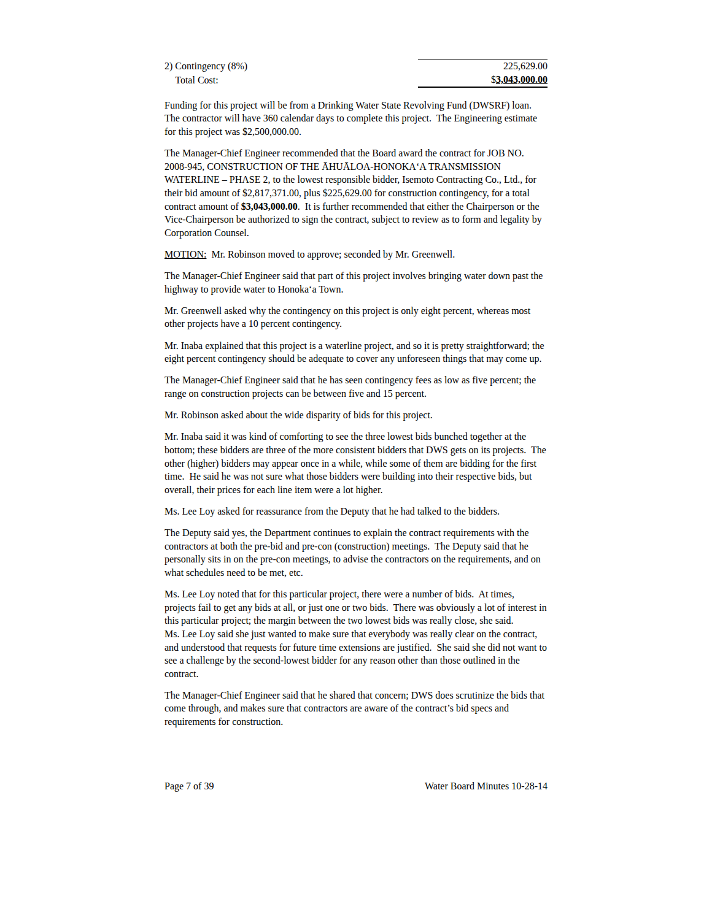| 2) Contingency (8%) | 225,629.00 |
| Total Cost: | $ 3,043,000.00 |
Funding for this project will be from a Drinking Water State Revolving Fund (DWSRF) loan. The contractor will have 360 calendar days to complete this project. The Engineering estimate for this project was $2,500,000.00.
The Manager-Chief Engineer recommended that the Board award the contract for JOB NO. 2008-945, CONSTRUCTION OF THE ĀHUĀLOA-HONOKAʻA TRANSMISSION WATERLINE – PHASE 2, to the lowest responsible bidder, Isemoto Contracting Co., Ltd., for their bid amount of $2,817,371.00, plus $225,629.00 for construction contingency, for a total contract amount of $3,043,000.00. It is further recommended that either the Chairperson or the Vice-Chairperson be authorized to sign the contract, subject to review as to form and legality by Corporation Counsel.
MOTION: Mr. Robinson moved to approve; seconded by Mr. Greenwell.
The Manager-Chief Engineer said that part of this project involves bringing water down past the highway to provide water to Honokaʻa Town.
Mr. Greenwell asked why the contingency on this project is only eight percent, whereas most other projects have a 10 percent contingency.
Mr. Inaba explained that this project is a waterline project, and so it is pretty straightforward; the eight percent contingency should be adequate to cover any unforeseen things that may come up.
The Manager-Chief Engineer said that he has seen contingency fees as low as five percent; the range on construction projects can be between five and 15 percent.
Mr. Robinson asked about the wide disparity of bids for this project.
Mr. Inaba said it was kind of comforting to see the three lowest bids bunched together at the bottom; these bidders are three of the more consistent bidders that DWS gets on its projects. The other (higher) bidders may appear once in a while, while some of them are bidding for the first time. He said he was not sure what those bidders were building into their respective bids, but overall, their prices for each line item were a lot higher.
Ms. Lee Loy asked for reassurance from the Deputy that he had talked to the bidders.
The Deputy said yes, the Department continues to explain the contract requirements with the contractors at both the pre-bid and pre-con (construction) meetings. The Deputy said that he personally sits in on the pre-con meetings, to advise the contractors on the requirements, and on what schedules need to be met, etc.
Ms. Lee Loy noted that for this particular project, there were a number of bids. At times, projects fail to get any bids at all, or just one or two bids. There was obviously a lot of interest in this particular project; the margin between the two lowest bids was really close, she said.
Ms. Lee Loy said she just wanted to make sure that everybody was really clear on the contract, and understood that requests for future time extensions are justified. She said she did not want to see a challenge by the second-lowest bidder for any reason other than those outlined in the contract.
The Manager-Chief Engineer said that he shared that concern; DWS does scrutinize the bids that come through, and makes sure that contractors are aware of the contract’s bid specs and requirements for construction.
Page 7 of 39
Water Board Minutes 10-28-14